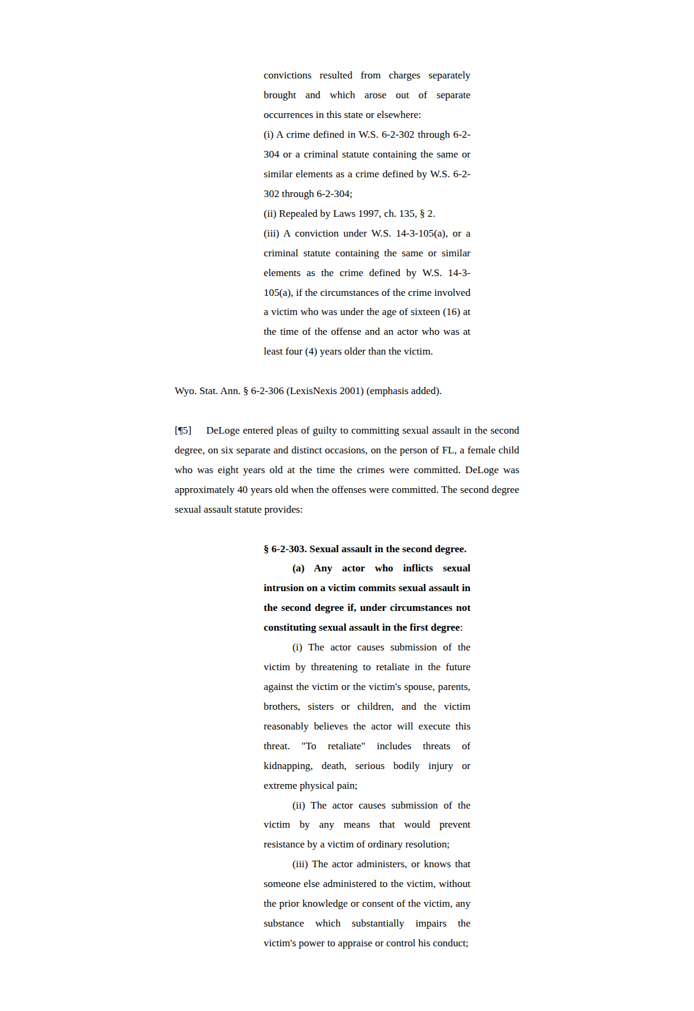convictions resulted from charges separately brought and which arose out of separate occurrences in this state or elsewhere:
(i) A crime defined in W.S. 6-2-302 through 6-2-304 or a criminal statute containing the same or similar elements as a crime defined by W.S. 6-2-302 through 6-2-304;
(ii) Repealed by Laws 1997, ch. 135, § 2.
(iii) A conviction under W.S. 14-3-105(a), or a criminal statute containing the same or similar elements as the crime defined by W.S. 14-3-105(a), if the circumstances of the crime involved a victim who was under the age of sixteen (16) at the time of the offense and an actor who was at least four (4) years older than the victim.
Wyo. Stat. Ann. § 6-2-306 (LexisNexis 2001) (emphasis added).
[¶5] DeLoge entered pleas of guilty to committing sexual assault in the second degree, on six separate and distinct occasions, on the person of FL, a female child who was eight years old at the time the crimes were committed. DeLoge was approximately 40 years old when the offenses were committed. The second degree sexual assault statute provides:
§ 6-2-303. Sexual assault in the second degree.
(a) Any actor who inflicts sexual intrusion on a victim commits sexual assault in the second degree if, under circumstances not constituting sexual assault in the first degree:
(i) The actor causes submission of the victim by threatening to retaliate in the future against the victim or the victim's spouse, parents, brothers, sisters or children, and the victim reasonably believes the actor will execute this threat. "To retaliate" includes threats of kidnapping, death, serious bodily injury or extreme physical pain;
(ii) The actor causes submission of the victim by any means that would prevent resistance by a victim of ordinary resolution;
(iii) The actor administers, or knows that someone else administered to the victim, without the prior knowledge or consent of the victim, any substance which substantially impairs the victim's power to appraise or control his conduct;